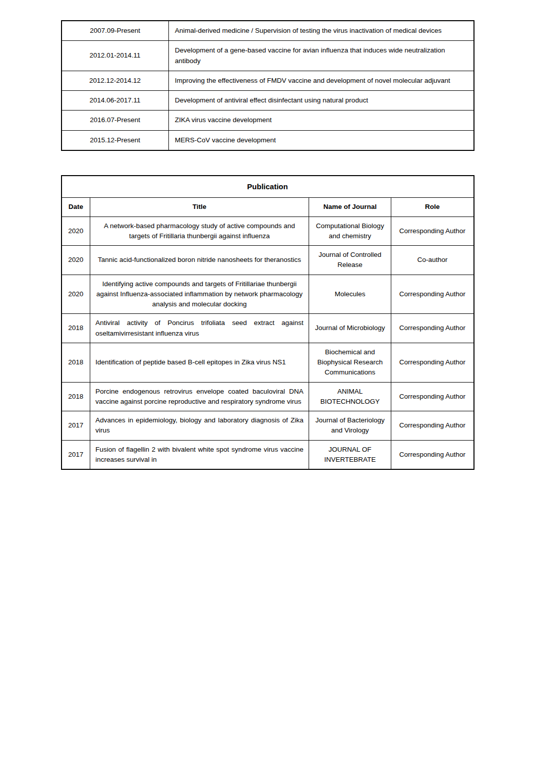| 2007.09-Present | Animal-derived medicine / Supervision of testing the virus inactivation of medical devices |
| 2012.01-2014.11 | Development of a gene-based vaccine for avian influenza that induces wide neutralization antibody |
| 2012.12-2014.12 | Improving the effectiveness of FMDV vaccine and development of novel molecular adjuvant |
| 2014.06-2017.11 | Development of antiviral effect disinfectant using natural product |
| 2016.07-Present | ZIKA virus vaccine development |
| 2015.12-Present | MERS-CoV vaccine development |
| Publication |
| --- |
| Date | Title | Name of Journal | Role |
| 2020 | A network-based pharmacology study of active compounds and targets of Fritillaria thunbergii against influenza | Computational Biology and chemistry | Corresponding Author |
| 2020 | Tannic acid-functionalized boron nitride nanosheets for theranostics | Journal of Controlled Release | Co-author |
| 2020 | Identifying active compounds and targets of Fritillariae thunbergii against Influenza-associated inflammation by network pharmacology analysis and molecular docking | Molecules | Corresponding Author |
| 2018 | Antiviral activity of Poncirus trifoliata seed extract against oseltamivirresistant influenza virus | Journal of Microbiology | Corresponding Author |
| 2018 | Identification of peptide based B-cell epitopes in Zika virus NS1 | Biochemical and Biophysical Research Communications | Corresponding Author |
| 2018 | Porcine endogenous retrovirus envelope coated baculoviral DNA vaccine against porcine reproductive and respiratory syndrome virus | ANIMAL BIOTECHNOLOGY | Corresponding Author |
| 2017 | Advances in epidemiology, biology and laboratory diagnosis of Zika virus | Journal of Bacteriology and Virology | Corresponding Author |
| 2017 | Fusion of flagellin 2 with bivalent white spot syndrome virus vaccine increases survival in | JOURNAL OF INVERTEBRATE | Corresponding Author |